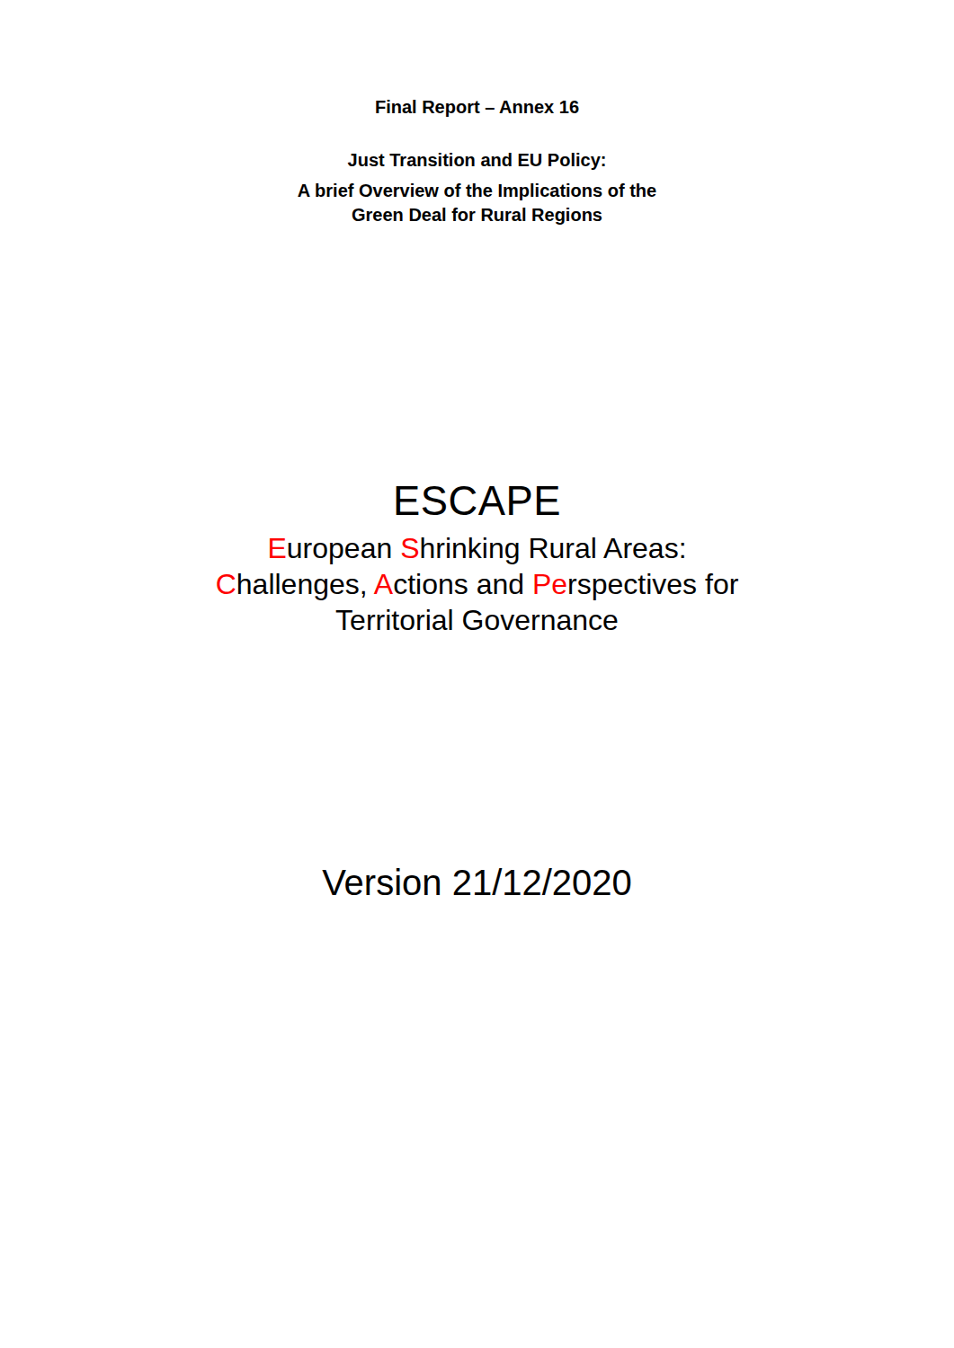Final Report – Annex 16
Just Transition and EU Policy:
A brief Overview of the Implications of the
Green Deal for Rural Regions
ESCAPE
European Shrinking Rural Areas:
Challenges, Actions and Perspectives for
Territorial Governance
Version 21/12/2020